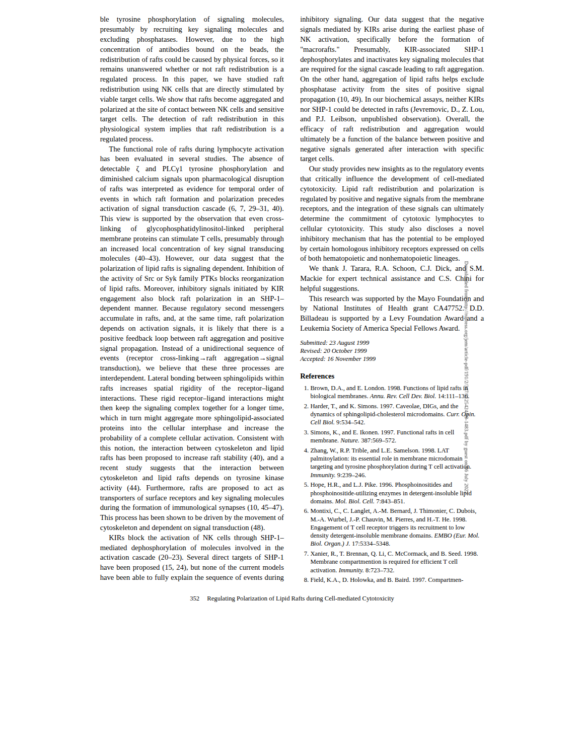Downloaded from http://rupress.org/jem/article-pdf/191/2/347/1125424/99-1483.pdf by guest on 06 July 2022
ble tyrosine phosphorylation of signaling molecules, presumably by recruiting key signaling molecules and excluding phosphatases. However, due to the high concentration of antibodies bound on the beads, the redistribution of rafts could be caused by physical forces, so it remains unanswered whether or not raft redistribution is a regulated process. In this paper, we have studied raft redistribution using NK cells that are directly stimulated by viable target cells. We show that rafts become aggregated and polarized at the site of contact between NK cells and sensitive target cells. The detection of raft redistribution in this physiological system implies that raft redistribution is a regulated process.
The functional role of rafts during lymphocyte activation has been evaluated in several studies. The absence of detectable ζ and PLCγ1 tyrosine phosphorylation and diminished calcium signals upon pharmacological disruption of rafts was interpreted as evidence for temporal order of events in which raft formation and polarization precedes activation of signal transduction cascade (6, 7, 29–31, 40). This view is supported by the observation that even cross-linking of glycophosphatidylinositol-linked peripheral membrane proteins can stimulate T cells, presumably through an increased local concentration of key signal transducing molecules (40–43). However, our data suggest that the polarization of lipid rafts is signaling dependent. Inhibition of the activity of Src or Syk family PTKs blocks reorganization of lipid rafts. Moreover, inhibitory signals initiated by KIR engagement also block raft polarization in an SHP-1–dependent manner. Because regulatory second messengers accumulate in rafts, and, at the same time, raft polarization depends on activation signals, it is likely that there is a positive feedback loop between raft aggregation and positive signal propagation. Instead of a unidirectional sequence of events (receptor cross-linking→raft aggregation→signal transduction), we believe that these three processes are interdependent. Lateral bonding between sphingolipids within rafts increases spatial rigidity of the receptor–ligand interactions. These rigid receptor–ligand interactions might then keep the signaling complex together for a longer time, which in turn might aggregate more sphingolipid-associated proteins into the cellular interphase and increase the probability of a complete cellular activation. Consistent with this notion, the interaction between cytoskeleton and lipid rafts has been proposed to increase raft stability (40), and a recent study suggests that the interaction between cytoskeleton and lipid rafts depends on tyrosine kinase activity (44). Furthermore, rafts are proposed to act as transporters of surface receptors and key signaling molecules during the formation of immunological synapses (10, 45–47). This process has been shown to be driven by the movement of cytoskeleton and dependent on signal transduction (48).
KIRs block the activation of NK cells through SHP-1–mediated dephosphorylation of molecules involved in the activation cascade (20–23). Several direct targets of SHP-1 have been proposed (15, 24), but none of the current models have been able to fully explain the sequence of events during inhibitory signaling. Our data suggest that the negative signals mediated by KIRs arise during the earliest phase of NK activation, specifically before the formation of "macrorafts." Presumably, KIR-associated SHP-1 dephosphorylates and inactivates key signaling molecules that are required for the signal cascade leading to raft aggregation. On the other hand, aggregation of lipid rafts helps exclude phosphatase activity from the sites of positive signal propagation (10, 49). In our biochemical assays, neither KIRs nor SHP-1 could be detected in rafts (Jevremovic, D., Z. Lou, and P.J. Leibson, unpublished observation). Overall, the efficacy of raft redistribution and aggregation would ultimately be a function of the balance between positive and negative signals generated after interaction with specific target cells.
Our study provides new insights as to the regulatory events that critically influence the development of cell-mediated cytotoxicity. Lipid raft redistribution and polarization is regulated by positive and negative signals from the membrane receptors, and the integration of these signals can ultimately determine the commitment of cytotoxic lymphocytes to cellular cytotoxicity. This study also discloses a novel inhibitory mechanism that has the potential to be employed by certain homologous inhibitory receptors expressed on cells of both hematopoietic and nonhematopoietic lineages.
We thank J. Tarara, R.A. Schoon, C.J. Dick, and S.M. Mackie for expert technical assistance and C.S. Chini for helpful suggestions.
This research was supported by the Mayo Foundation and by National Institutes of Health grant CA47752. D.D. Billadeau is supported by a Levy Foundation Award and a Leukemia Society of America Special Fellows Award.
Submitted: 23 August 1999
Revised: 20 October 1999
Accepted: 16 November 1999
References
Brown, D.A., and E. London. 1998. Functions of lipid rafts in biological membranes. Annu. Rev. Cell Dev. Biol. 14:111–136.
Harder, T., and K. Simons. 1997. Caveolae, DIGs, and the dynamics of sphingolipid-cholesterol microdomains. Curr. Opin. Cell Biol. 9:534–542.
Simons, K., and E. Ikonen. 1997. Functional rafts in cell membrane. Nature. 387:569–572.
Zhang, W., R.P. Trible, and L.E. Samelson. 1998. LAT palmitoylation: its essential role in membrane microdomain targeting and tyrosine phosphorylation during T cell activation. Immunity. 9:239–246.
Hope, H.R., and L.J. Pike. 1996. Phosphoinositides and phosphoinositide-utilizing enzymes in detergent-insoluble lipid domains. Mol. Biol. Cell. 7:843–851.
Montixi, C., C. Langlet, A.-M. Bernard, J. Thimonier, C. Dubois, M.-A. Wurbel, J.-P. Chauvin, M. Pierres, and H.-T. He. 1998. Engagement of T cell receptor triggers its recruitment to low density detergent-insoluble membrane domains. EMBO (Eur. Mol. Biol. Organ.) J. 17:5334–5348.
Xanier, R., T. Brennan, Q. Li, C. McCormack, and B. Seed. 1998. Membrane compartmention is required for efficient T cell activation. Immunity. 8:723–732.
Field, K.A., D. Holowka, and B. Baird. 1997. Compartmen-
352 Regulating Polarization of Lipid Rafts during Cell-mediated Cytotoxicity